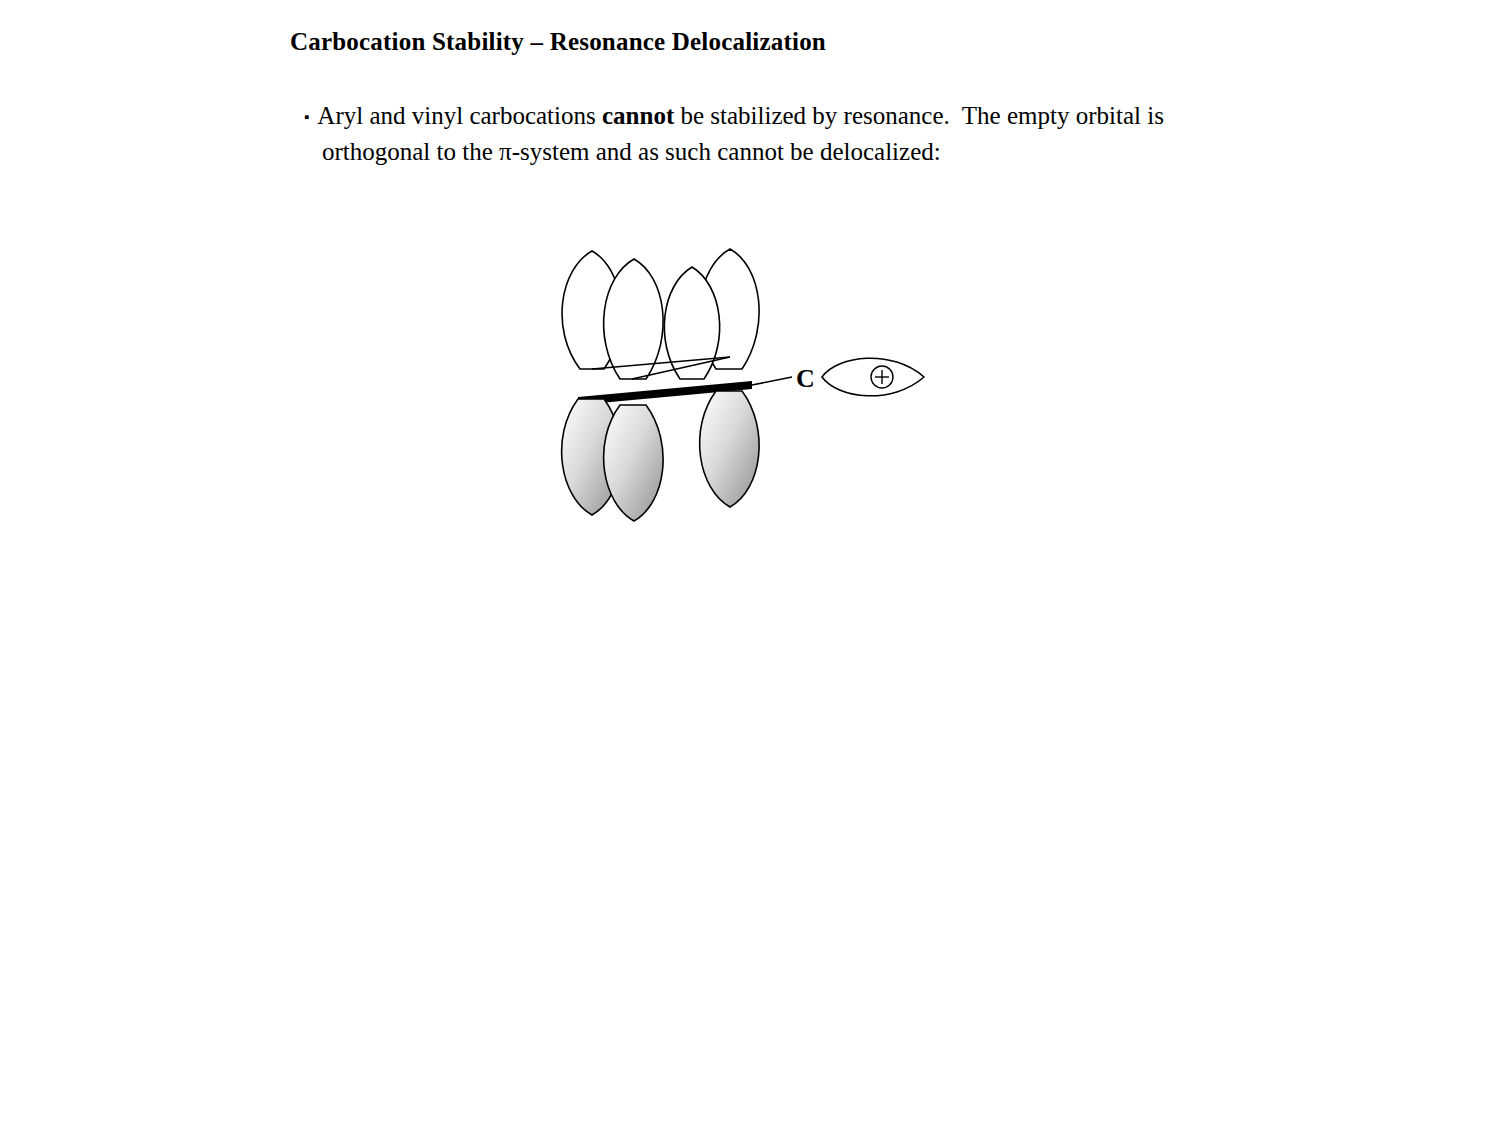Carbocation Stability – Resonance Delocalization
▪Aryl and vinyl carbocations cannot be stabilized by resonance. The empty orbital is orthogonal to the π-system and as such cannot be delocalized:
C